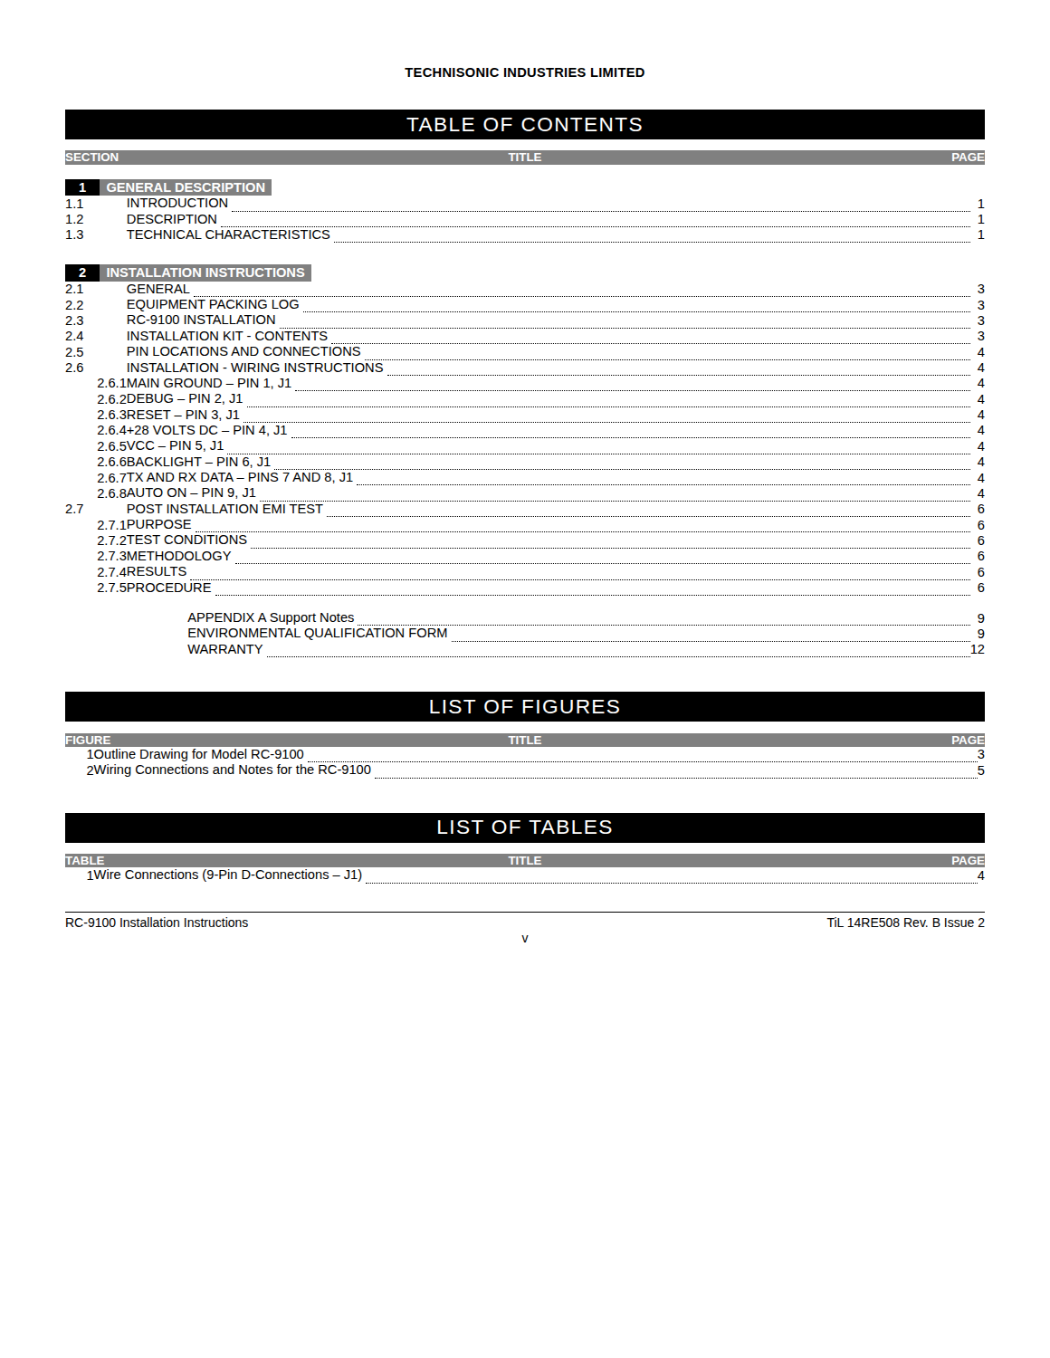TECHNISONIC INDUSTRIES LIMITED
TABLE OF CONTENTS
| SECTION | TITLE | PAGE |
| 1 GENERAL DESCRIPTION |
| 1.1 | / INTRODUCTION / / | 1 |
| 1.2 | / DESCRIPTION / / | 1 |
| 1.3 | / TECHNICAL CHARACTERISTICS / / | 1 |
| 2 INSTALLATION INSTRUCTIONS |
| 2.1 | / GENERAL / / | 3 |
| 2.2 | / EQUIPMENT PACKING LOG / / | 3 |
| 2.3 | / RC-9100 INSTALLATION / / | 3 |
| 2.4 | / INSTALLATION KIT - CONTENTS / / | 3 |
| 2.5 | / PIN LOCATIONS AND CONNECTIONS / / | 4 |
| 2.6 | / INSTALLATION - WIRING INSTRUCTIONS / / | 4 |
| 2.6.1 | / MAIN GROUND – PIN 1, J1 / / | 4 |
| 2.6.2 | / DEBUG – PIN 2, J1 / / | 4 |
| 2.6.3 | / RESET – PIN 3, J1 / / | 4 |
| 2.6.4 | / +28 VOLTS DC – PIN 4, J1 / / | 4 |
| 2.6.5 | / VCC – PIN 5, J1 / / | 4 |
| 2.6.6 | / BACKLIGHT – PIN 6, J1 / / | 4 |
| 2.6.7 | / TX AND RX DATA – PINS 7 AND 8, J1 / / | 4 |
| 2.6.8 | / AUTO ON – PIN 9, J1 / / | 4 |
| 2.7 | / POST INSTALLATION EMI TEST / / | 6 |
| 2.7.1 | / PURPOSE / / | 6 |
| 2.7.2 | / TEST CONDITIONS / / | 6 |
| 2.7.3 | / METHODOLOGY / / | 6 |
| 2.7.4 | / RESULTS / / | 6 |
| 2.7.5 | / PROCEDURE / / | 6 |
| | / APPENDIX A Support Notes / / | 9 |
| | / ENVIRONMENTAL QUALIFICATION FORM / / | 9 |
| | / WARRANTY / / | 12 |
LIST OF FIGURES
| FIGURE | TITLE | PAGE |
| 1 | / Outline Drawing for Model RC-9100 / / | 3 |
| 2 | / Wiring Connections and Notes for the RC-9100 / / | 5 |
LIST OF TABLES
| TABLE | TITLE | PAGE |
| 1 | / Wire Connections (9-Pin D-Connections – J1) / / | 4 |
RC-9100 Installation Instructions
TiL 14RE508 Rev. B Issue 2
v